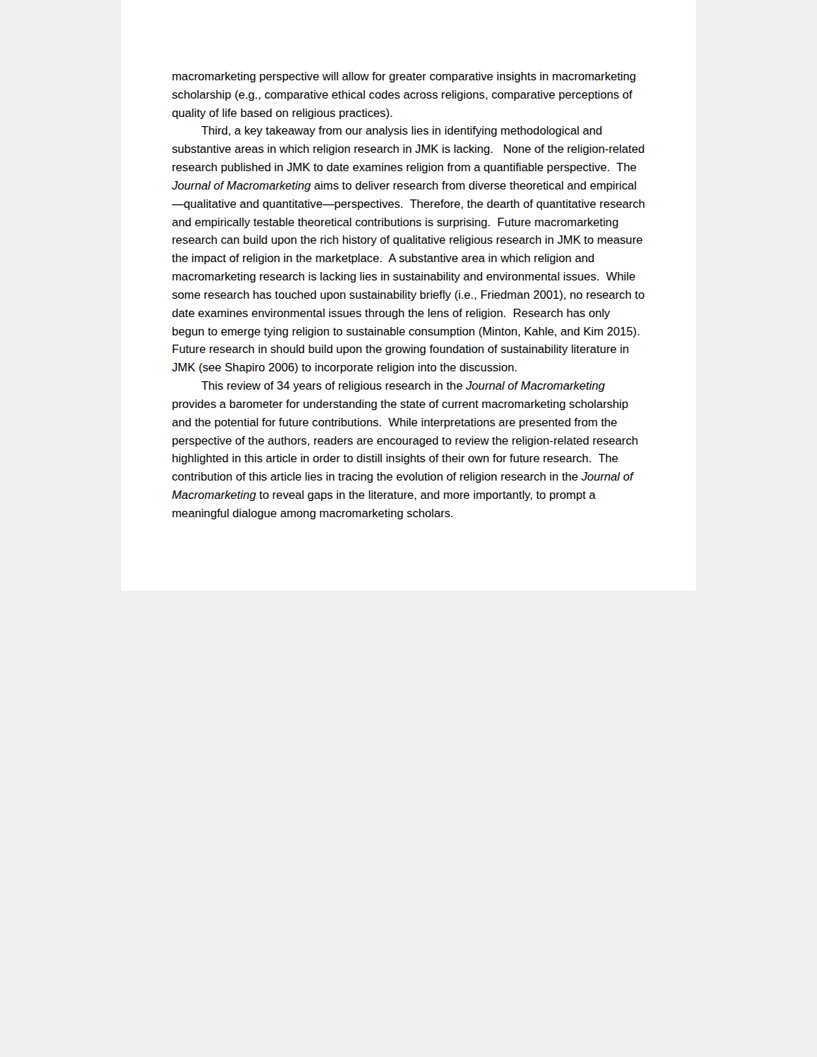macromarketing perspective will allow for greater comparative insights in macromarketing scholarship (e.g., comparative ethical codes across religions, comparative perceptions of quality of life based on religious practices).
Third, a key takeaway from our analysis lies in identifying methodological and substantive areas in which religion research in JMK is lacking. None of the religion-related research published in JMK to date examines religion from a quantifiable perspective. The Journal of Macromarketing aims to deliver research from diverse theoretical and empirical—qualitative and quantitative—perspectives. Therefore, the dearth of quantitative research and empirically testable theoretical contributions is surprising. Future macromarketing research can build upon the rich history of qualitative religious research in JMK to measure the impact of religion in the marketplace. A substantive area in which religion and macromarketing research is lacking lies in sustainability and environmental issues. While some research has touched upon sustainability briefly (i.e., Friedman 2001), no research to date examines environmental issues through the lens of religion. Research has only begun to emerge tying religion to sustainable consumption (Minton, Kahle, and Kim 2015). Future research in should build upon the growing foundation of sustainability literature in JMK (see Shapiro 2006) to incorporate religion into the discussion.
This review of 34 years of religious research in the Journal of Macromarketing provides a barometer for understanding the state of current macromarketing scholarship and the potential for future contributions. While interpretations are presented from the perspective of the authors, readers are encouraged to review the religion-related research highlighted in this article in order to distill insights of their own for future research. The contribution of this article lies in tracing the evolution of religion research in the Journal of Macromarketing to reveal gaps in the literature, and more importantly, to prompt a meaningful dialogue among macromarketing scholars.